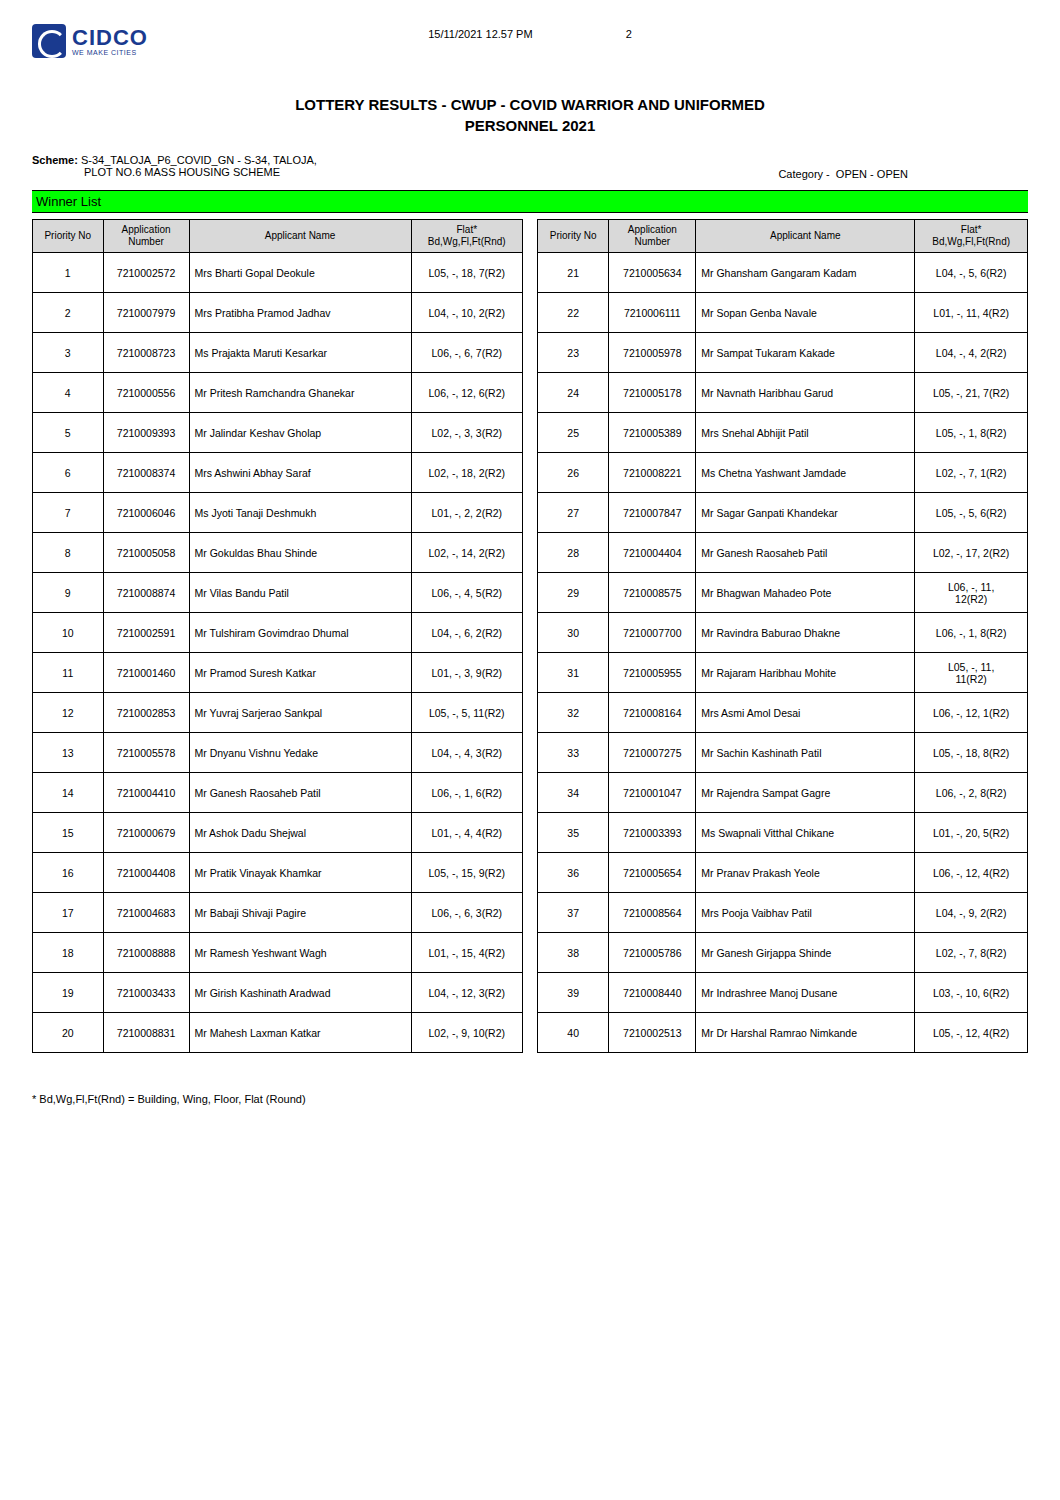CIDCO
WE MAKE CITIES
15/11/2021 12.57 PM 2
LOTTERY RESULTS - CWUP - COVID WARRIOR AND UNIFORMED
PERSONNEL 2021
Scheme: S-34_TALOJA_P6_COVID_GN - S-34, TALOJA,
PLOT NO.6 MASS HOUSING SCHEME
Category - OPEN - OPEN
Winner List
| Priority No | Application Number | Applicant Name | Flat* Bd,Wg,Fl,Ft(Rnd) |
| --- | --- | --- | --- |
| 1 | 7210002572 | Mrs Bharti Gopal Deokule | L05, -, 18, 7(R2) |
| 2 | 7210007979 | Mrs Pratibha Pramod Jadhav | L04, -, 10, 2(R2) |
| 3 | 7210008723 | Ms Prajakta Maruti Kesarkar | L06, -, 6, 7(R2) |
| 4 | 7210000556 | Mr Pritesh Ramchandra Ghanekar | L06, -, 12, 6(R2) |
| 5 | 7210009393 | Mr Jalindar Keshav Gholap | L02, -, 3, 3(R2) |
| 6 | 7210008374 | Mrs Ashwini Abhay Saraf | L02, -, 18, 2(R2) |
| 7 | 7210006046 | Ms Jyoti Tanaji Deshmukh | L01, -, 2, 2(R2) |
| 8 | 7210005058 | Mr Gokuldas Bhau Shinde | L02, -, 14, 2(R2) |
| 9 | 7210008874 | Mr Vilas Bandu Patil | L06, -, 4, 5(R2) |
| 10 | 7210002591 | Mr Tulshiram Govimdrao Dhumal | L04, -, 6, 2(R2) |
| 11 | 7210001460 | Mr Pramod Suresh Katkar | L01, -, 3, 9(R2) |
| 12 | 7210002853 | Mr Yuvraj Sarjerao Sankpal | L05, -, 5, 11(R2) |
| 13 | 7210005578 | Mr Dnyanu Vishnu Yedake | L04, -, 4, 3(R2) |
| 14 | 7210004410 | Mr Ganesh Raosaheb Patil | L06, -, 1, 6(R2) |
| 15 | 7210000679 | Mr Ashok Dadu Shejwal | L01, -, 4, 4(R2) |
| 16 | 7210004408 | Mr Pratik Vinayak Khamkar | L05, -, 15, 9(R2) |
| 17 | 7210004683 | Mr Babaji Shivaji Pagire | L06, -, 6, 3(R2) |
| 18 | 7210008888 | Mr Ramesh Yeshwant Wagh | L01, -, 15, 4(R2) |
| 19 | 7210003433 | Mr Girish Kashinath Aradwad | L04, -, 12, 3(R2) |
| 20 | 7210008831 | Mr Mahesh Laxman Katkar | L02, -, 9, 10(R2) |
| Priority No | Application Number | Applicant Name | Flat* Bd,Wg,Fl,Ft(Rnd) |
| --- | --- | --- | --- |
| 21 | 7210005634 | Mr Ghansham Gangaram Kadam | L04, -, 5, 6(R2) |
| 22 | 7210006111 | Mr Sopan Genba Navale | L01, -, 11, 4(R2) |
| 23 | 7210005978 | Mr Sampat Tukaram Kakade | L04, -, 4, 2(R2) |
| 24 | 7210005178 | Mr Navnath Haribhau Garud | L05, -, 21, 7(R2) |
| 25 | 7210005389 | Mrs Snehal Abhijit Patil | L05, -, 1, 8(R2) |
| 26 | 7210008221 | Ms Chetna Yashwant Jamdade | L02, -, 7, 1(R2) |
| 27 | 7210007847 | Mr Sagar Ganpati Khandekar | L05, -, 5, 6(R2) |
| 28 | 7210004404 | Mr Ganesh Raosaheb Patil | L02, -, 17, 2(R2) |
| 29 | 7210008575 | Mr Bhagwan Mahadeo Pote | L06, -, 11, 12(R2) |
| 30 | 7210007700 | Mr Ravindra Baburao Dhakne | L06, -, 1, 8(R2) |
| 31 | 7210005955 | Mr Rajaram Haribhau Mohite | L05, -, 11, 11(R2) |
| 32 | 7210008164 | Mrs Asmi Amol Desai | L06, -, 12, 1(R2) |
| 33 | 7210007275 | Mr Sachin Kashinath Patil | L05, -, 18, 8(R2) |
| 34 | 7210001047 | Mr Rajendra Sampat Gagre | L06, -, 2, 8(R2) |
| 35 | 7210003393 | Ms Swapnali Vitthal Chikane | L01, -, 20, 5(R2) |
| 36 | 7210005654 | Mr Pranav Prakash Yeole | L06, -, 12, 4(R2) |
| 37 | 7210008564 | Mrs Pooja Vaibhav Patil | L04, -, 9, 2(R2) |
| 38 | 7210005786 | Mr Ganesh Girjappa Shinde | L02, -, 7, 8(R2) |
| 39 | 7210008440 | Mr Indrashree Manoj Dusane | L03, -, 10, 6(R2) |
| 40 | 7210002513 | Mr Dr Harshal Ramrao Nimkande | L05, -, 12, 4(R2) |
* Bd,Wg,Fl,Ft(Rnd) = Building, Wing, Floor, Flat (Round)